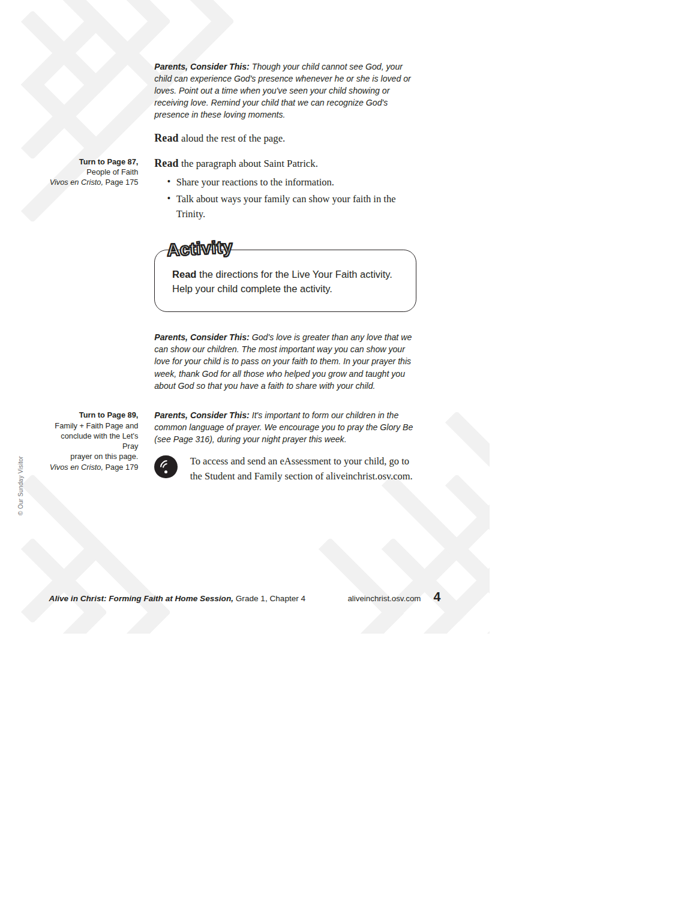Parents, Consider This: Though your child cannot see God, your child can experience God's presence whenever he or she is loved or loves. Point out a time when you've seen your child showing or receiving love. Remind your child that we can recognize God's presence in these loving moments.
Read aloud the rest of the page.
Turn to Page 87,
People of Faith
Vivos en Cristo, Page 175
Read the paragraph about Saint Patrick.
Share your reactions to the information.
Talk about ways your family can show your faith in the Trinity.
Activity
Read the directions for the Live Your Faith activity. Help your child complete the activity.
Parents, Consider This: God's love is greater than any love that we can show our children. The most important way you can show your love for your child is to pass on your faith to them. In your prayer this week, thank God for all those who helped you grow and taught you about God so that you have a faith to share with your child.
Turn to Page 89,
Family + Faith Page and
conclude with the Let's Pray
prayer on this page.
Vivos en Cristo, Page 179
Parents, Consider This: It's important to form our children in the common language of prayer. We encourage you to pray the Glory Be (see Page 316), during your night prayer this week.
To access and send an eAssessment to your child, go to the Student and Family section of aliveinchrist.osv.com.
© Our Sunday Visitor
Alive in Christ: Forming Faith at Home Session, Grade 1, Chapter 4
aliveinchrist.osv.com 4